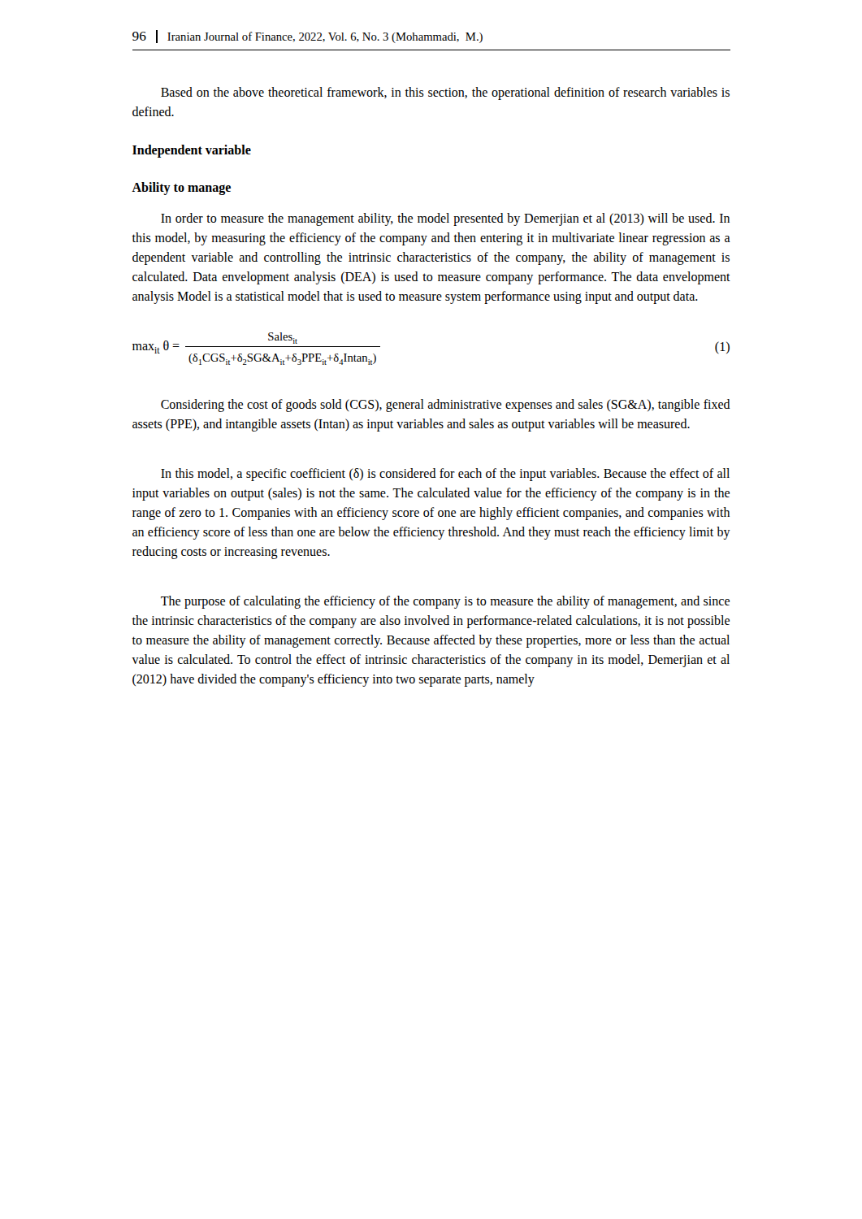96 Iranian Journal of Finance, 2022, Vol. 6, No. 3 (Mohammadi, M.)
Based on the above theoretical framework, in this section, the operational definition of research variables is defined.
Independent variable
Ability to manage
In order to measure the management ability, the model presented by Demerjian et al (2013) will be used. In this model, by measuring the efficiency of the company and then entering it in multivariate linear regression as a dependent variable and controlling the intrinsic characteristics of the company, the ability of management is calculated. Data envelopment analysis (DEA) is used to measure company performance. The data envelopment analysis Model is a statistical model that is used to measure system performance using input and output data.
maxit θ = Salesit (δ1CGSit+δ2SG&Ait+δ3PPEit+δ4Intanit) (1)
Considering the cost of goods sold (CGS), general administrative expenses and sales (SG&A), tangible fixed assets (PPE), and intangible assets (Intan) as input variables and sales as output variables will be measured.
In this model, a specific coefficient (δ) is considered for each of the input variables. Because the effect of all input variables on output (sales) is not the same. The calculated value for the efficiency of the company is in the range of zero to 1. Companies with an efficiency score of one are highly efficient companies, and companies with an efficiency score of less than one are below the efficiency threshold. And they must reach the efficiency limit by reducing costs or increasing revenues.
The purpose of calculating the efficiency of the company is to measure the ability of management, and since the intrinsic characteristics of the company are also involved in performance-related calculations, it is not possible to measure the ability of management correctly. Because affected by these properties, more or less than the actual value is calculated. To control the effect of intrinsic characteristics of the company in its model, Demerjian et al (2012) have divided the company's efficiency into two separate parts, namely